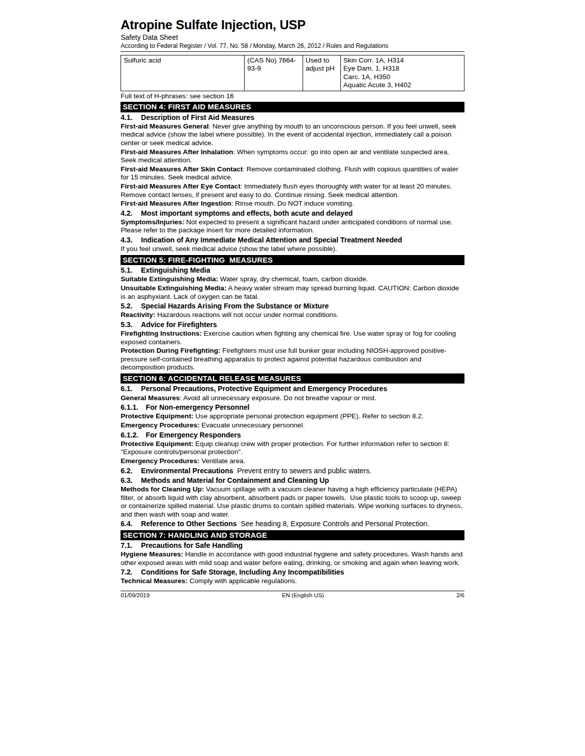Atropine Sulfate Injection, USP
Safety Data Sheet
According to Federal Register / Vol. 77, No. 58 / Monday, March 26, 2012 / Rules and Regulations
| Sulfuric acid | (CAS No) 7664-93-9 | Used to adjust pH | Skin Corr. 1A, H314 Eye Dam. 1, H318 Carc. 1A, H350 Aquatic Acute 3, H402 |
Full text of H-phrases: see section 16
SECTION 4: FIRST AID MEASURES
4.1. Description of First Aid Measures
First-aid Measures General: Never give anything by mouth to an unconscious person. If you feel unwell, seek medical advice (show the label where possible). In the event of accidental injection, immediately call a poison center or seek medical advice.
First-aid Measures After Inhalation: When symptoms occur: go into open air and ventilate suspected area. Seek medical attention.
First-aid Measures After Skin Contact: Remove contaminated clothing. Flush with copious quantities of water for 15 minutes. Seek medical advice.
First-aid Measures After Eye Contact: Immediately flush eyes thoroughly with water for at least 20 minutes. Remove contact lenses, if present and easy to do. Continue rinsing. Seek medical attention.
First-aid Measures After Ingestion: Rinse mouth. Do NOT induce vomiting.
4.2. Most important symptoms and effects, both acute and delayed
Symptoms/Injuries: Not expected to present a significant hazard under anticipated conditions of normal use. Please refer to the package insert for more detailed information.
4.3. Indication of Any Immediate Medical Attention and Special Treatment Needed
If you feel unwell, seek medical advice (show the label where possible).
SECTION 5: FIRE-FIGHTING MEASURES
5.1. Extinguishing Media
Suitable Extinguishing Media: Water spray, dry chemical, foam, carbon dioxide.
Unsuitable Extinguishing Media: A heavy water stream may spread burning liquid. CAUTION: Carbon dioxide is an asphyxiant. Lack of oxygen can be fatal.
5.2. Special Hazards Arising From the Substance or Mixture
Reactivity: Hazardous reactions will not occur under normal conditions.
5.3. Advice for Firefighters
Firefighting Instructions: Exercise caution when fighting any chemical fire. Use water spray or fog for cooling exposed containers.
Protection During Firefighting: Firefighters must use full bunker gear including NIOSH-approved positive-pressure self-contained breathing apparatus to protect against potential hazardous combustion and decomposition products.
SECTION 6: ACCIDENTAL RELEASE MEASURES
6.1. Personal Precautions, Protective Equipment and Emergency Procedures
General Measures: Avoid all unnecessary exposure. Do not breathe vapour or mist.
6.1.1. For Non-emergency Personnel
Protective Equipment: Use appropriate personal protection equipment (PPE). Refer to section 8.2.
Emergency Procedures: Evacuate unnecessary personnel.
6.1.2. For Emergency Responders
Protective Equipment: Equip cleanup crew with proper protection. For further information refer to section 8: "Exposure controls/personal protection".
Emergency Procedures: Ventilate area.
6.2. Environmental Precautions Prevent entry to sewers and public waters.
6.3. Methods and Material for Containment and Cleaning Up
Methods for Cleaning Up: Vacuum spillage with a vacuum cleaner having a high efficiency particulate (HEPA) filter, or absorb liquid with clay absorbent, absorbent pads or paper towels. Use plastic tools to scoop up, sweep or containerize spilled material. Use plastic drums to contain spilled materials. Wipe working surfaces to dryness, and then wash with soap and water.
6.4. Reference to Other Sections See heading 8, Exposure Controls and Personal Protection.
SECTION 7: HANDLING AND STORAGE
7.1. Precautions for Safe Handling
Hygiene Measures: Handle in accordance with good industrial hygiene and safety procedures. Wash hands and other exposed areas with mild soap and water before eating, drinking, or smoking and again when leaving work.
7.2. Conditions for Safe Storage, Including Any Incompatibilities
Technical Measures: Comply with applicable regulations.
01/09/2019 EN (English US) 2/6